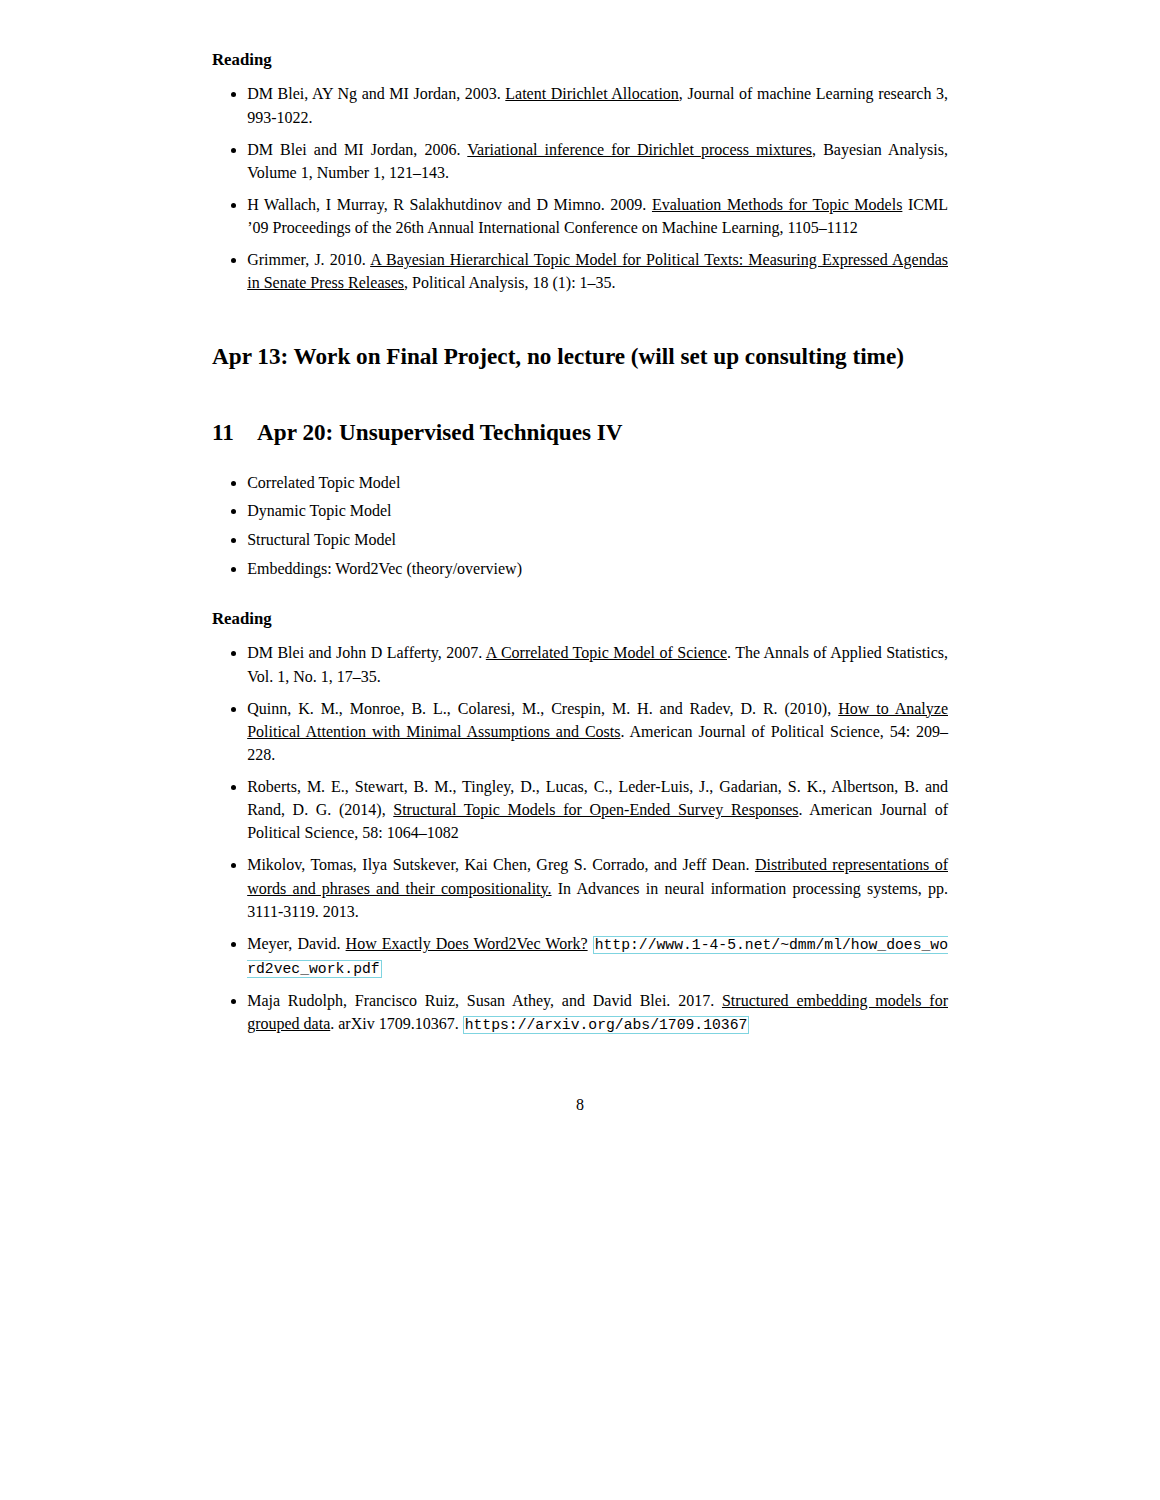Reading
DM Blei, AY Ng and MI Jordan, 2003. Latent Dirichlet Allocation, Journal of machine Learning research 3, 993-1022.
DM Blei and MI Jordan, 2006. Variational inference for Dirichlet process mixtures, Bayesian Analysis, Volume 1, Number 1, 121–143.
H Wallach, I Murray, R Salakhutdinov and D Mimno. 2009. Evaluation Methods for Topic Models ICML ’09 Proceedings of the 26th Annual International Conference on Machine Learning, 1105–1112
Grimmer, J. 2010. A Bayesian Hierarchical Topic Model for Political Texts: Measuring Expressed Agendas in Senate Press Releases, Political Analysis, 18 (1): 1–35.
Apr 13: Work on Final Project, no lecture (will set up consulting time)
11 Apr 20: Unsupervised Techniques IV
Correlated Topic Model
Dynamic Topic Model
Structural Topic Model
Embeddings: Word2Vec (theory/overview)
Reading
DM Blei and John D Lafferty, 2007. A Correlated Topic Model of Science. The Annals of Applied Statistics, Vol. 1, No. 1, 17–35.
Quinn, K. M., Monroe, B. L., Colaresi, M., Crespin, M. H. and Radev, D. R. (2010), How to Analyze Political Attention with Minimal Assumptions and Costs. American Journal of Political Science, 54: 209–228.
Roberts, M. E., Stewart, B. M., Tingley, D., Lucas, C., Leder-Luis, J., Gadarian, S. K., Albertson, B. and Rand, D. G. (2014), Structural Topic Models for Open-Ended Survey Responses. American Journal of Political Science, 58: 1064–1082
Mikolov, Tomas, Ilya Sutskever, Kai Chen, Greg S. Corrado, and Jeff Dean. Distributed representations of words and phrases and their compositionality. In Advances in neural information processing systems, pp. 3111-3119. 2013.
Meyer, David. How Exactly Does Word2Vec Work? http://www.1-4-5.net/~dmm/ml/how_does_word2vec_work.pdf
Maja Rudolph, Francisco Ruiz, Susan Athey, and David Blei. 2017. Structured embedding models for grouped data. arXiv 1709.10367. https://arxiv.org/abs/1709.10367
8